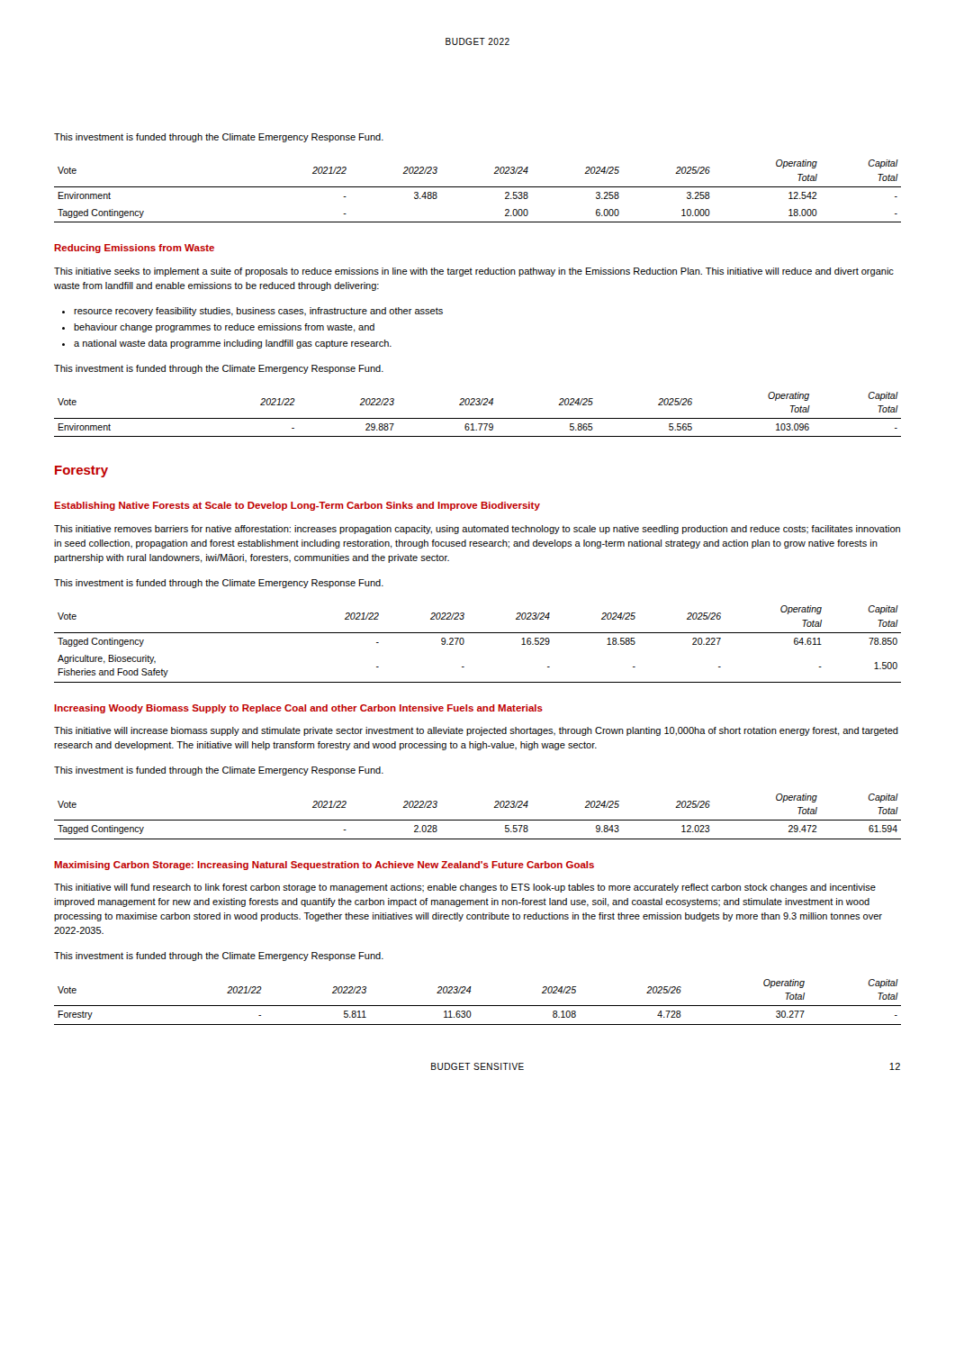BUDGET 2022
This investment is funded through the Climate Emergency Response Fund.
| Vote | 2021/22 | 2022/23 | 2023/24 | 2024/25 | 2025/26 | Operating Total | Capital Total |
| --- | --- | --- | --- | --- | --- | --- | --- |
| Environment | - | 3.488 | 2.538 | 3.258 | 3.258 | 12.542 | - |
| Tagged Contingency | - | | 2.000 | 6.000 | 10.000 | 18.000 | - |
Reducing Emissions from Waste
This initiative seeks to implement a suite of proposals to reduce emissions in line with the target reduction pathway in the Emissions Reduction Plan. This initiative will reduce and divert organic waste from landfill and enable emissions to be reduced through delivering:
resource recovery feasibility studies, business cases, infrastructure and other assets
behaviour change programmes to reduce emissions from waste, and
a national waste data programme including landfill gas capture research.
This investment is funded through the Climate Emergency Response Fund.
| Vote | 2021/22 | 2022/23 | 2023/24 | 2024/25 | 2025/26 | Operating Total | Capital Total |
| --- | --- | --- | --- | --- | --- | --- | --- |
| Environment | - | 29.887 | 61.779 | 5.865 | 5.565 | 103.096 | - |
Forestry
Establishing Native Forests at Scale to Develop Long-Term Carbon Sinks and Improve Biodiversity
This initiative removes barriers for native afforestation: increases propagation capacity, using automated technology to scale up native seedling production and reduce costs; facilitates innovation in seed collection, propagation and forest establishment including restoration, through focused research; and develops a long-term national strategy and action plan to grow native forests in partnership with rural landowners, iwi/Māori, foresters, communities and the private sector.
This investment is funded through the Climate Emergency Response Fund.
| Vote | 2021/22 | 2022/23 | 2023/24 | 2024/25 | 2025/26 | Operating Total | Capital Total |
| --- | --- | --- | --- | --- | --- | --- | --- |
| Tagged Contingency | - | 9.270 | 16.529 | 18.585 | 20.227 | 64.611 | 78.850 |
| Agriculture, Biosecurity, Fisheries and Food Safety | - | - | - | - | - | - | 1.500 |
Increasing Woody Biomass Supply to Replace Coal and other Carbon Intensive Fuels and Materials
This initiative will increase biomass supply and stimulate private sector investment to alleviate projected shortages, through Crown planting 10,000ha of short rotation energy forest, and targeted research and development. The initiative will help transform forestry and wood processing to a high-value, high wage sector.
This investment is funded through the Climate Emergency Response Fund.
| Vote | 2021/22 | 2022/23 | 2023/24 | 2024/25 | 2025/26 | Operating Total | Capital Total |
| --- | --- | --- | --- | --- | --- | --- | --- |
| Tagged Contingency | - | 2.028 | 5.578 | 9.843 | 12.023 | 29.472 | 61.594 |
Maximising Carbon Storage: Increasing Natural Sequestration to Achieve New Zealand's Future Carbon Goals
This initiative will fund research to link forest carbon storage to management actions; enable changes to ETS look-up tables to more accurately reflect carbon stock changes and incentivise improved management for new and existing forests and quantify the carbon impact of management in non-forest land use, soil, and coastal ecosystems; and stimulate investment in wood processing to maximise carbon stored in wood products. Together these initiatives will directly contribute to reductions in the first three emission budgets by more than 9.3 million tonnes over 2022-2035.
This investment is funded through the Climate Emergency Response Fund.
| Vote | 2021/22 | 2022/23 | 2023/24 | 2024/25 | 2025/26 | Operating Total | Capital Total |
| --- | --- | --- | --- | --- | --- | --- | --- |
| Forestry | - | 5.811 | 11.630 | 8.108 | 4.728 | 30.277 | - |
BUDGET SENSITIVE 12